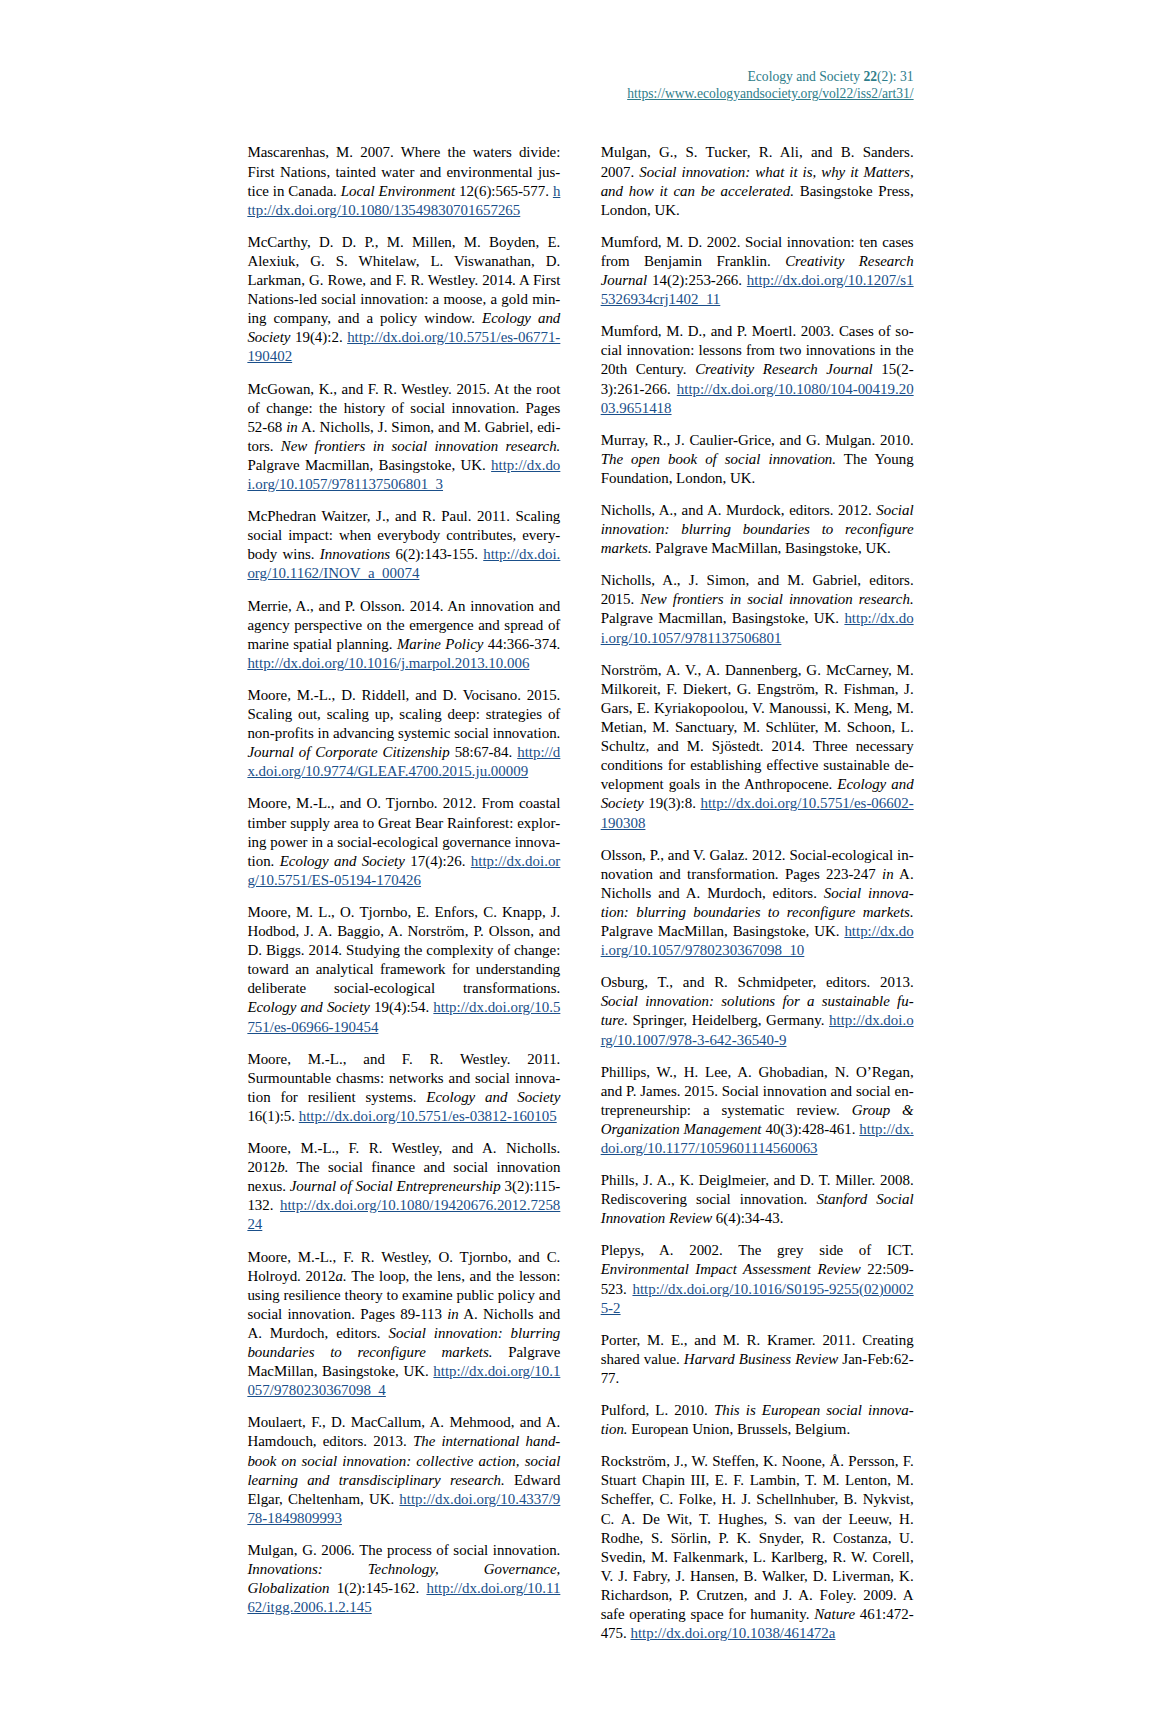Ecology and Society 22(2): 31
https://www.ecologyandsociety.org/vol22/iss2/art31/
Mascarenhas, M. 2007. Where the waters divide: First Nations, tainted water and environmental justice in Canada. Local Environment 12(6):565-577. http://dx.doi.org/10.1080/13549830701657265
McCarthy, D. D. P., M. Millen, M. Boyden, E. Alexiuk, G. S. Whitelaw, L. Viswanathan, D. Larkman, G. Rowe, and F. R. Westley. 2014. A First Nations-led social innovation: a moose, a gold mining company, and a policy window. Ecology and Society 19(4):2. http://dx.doi.org/10.5751/es-06771-190402
McGowan, K., and F. R. Westley. 2015. At the root of change: the history of social innovation. Pages 52-68 in A. Nicholls, J. Simon, and M. Gabriel, editors. New frontiers in social innovation research. Palgrave Macmillan, Basingstoke, UK. http://dx.doi.org/10.1057/9781137506801_3
McPhedran Waitzer, J., and R. Paul. 2011. Scaling social impact: when everybody contributes, everybody wins. Innovations 6(2):143-155. http://dx.doi.org/10.1162/INOV_a_00074
Merrie, A., and P. Olsson. 2014. An innovation and agency perspective on the emergence and spread of marine spatial planning. Marine Policy 44:366-374. http://dx.doi.org/10.1016/j.marpol.2013.10.006
Moore, M.-L., D. Riddell, and D. Vocisano. 2015. Scaling out, scaling up, scaling deep: strategies of non-profits in advancing systemic social innovation. Journal of Corporate Citizenship 58:67-84. http://dx.doi.org/10.9774/GLEAF.4700.2015.ju.00009
Moore, M.-L., and O. Tjornbo. 2012. From coastal timber supply area to Great Bear Rainforest: exploring power in a social-ecological governance innovation. Ecology and Society 17(4):26. http://dx.doi.org/10.5751/ES-05194-170426
Moore, M. L., O. Tjornbo, E. Enfors, C. Knapp, J. Hodbod, J. A. Baggio, A. Norström, P. Olsson, and D. Biggs. 2014. Studying the complexity of change: toward an analytical framework for understanding deliberate social-ecological transformations. Ecology and Society 19(4):54. http://dx.doi.org/10.5751/es-06966-190454
Moore, M.-L., and F. R. Westley. 2011. Surmountable chasms: networks and social innovation for resilient systems. Ecology and Society 16(1):5. http://dx.doi.org/10.5751/es-03812-160105
Moore, M.-L., F. R. Westley, and A. Nicholls. 2012b. The social finance and social innovation nexus. Journal of Social Entrepreneurship 3(2):115-132. http://dx.doi.org/10.1080/19420676.2012.725824
Moore, M.-L., F. R. Westley, O. Tjornbo, and C. Holroyd. 2012a. The loop, the lens, and the lesson: using resilience theory to examine public policy and social innovation. Pages 89-113 in A. Nicholls and A. Murdoch, editors. Social innovation: blurring boundaries to reconfigure markets. Palgrave MacMillan, Basingstoke, UK. http://dx.doi.org/10.1057/9780230367098_4
Moulaert, F., D. MacCallum, A. Mehmood, and A. Hamdouch, editors. 2013. The international handbook on social innovation: collective action, social learning and transdisciplinary research. Edward Elgar, Cheltenham, UK. http://dx.doi.org/10.4337/978-1849809993
Mulgan, G. 2006. The process of social innovation. Innovations: Technology, Governance, Globalization 1(2):145-162. http://dx.doi.org/10.1162/itgg.2006.1.2.145
Mulgan, G., S. Tucker, R. Ali, and B. Sanders. 2007. Social innovation: what it is, why it Matters, and how it can be accelerated. Basingstoke Press, London, UK.
Mumford, M. D. 2002. Social innovation: ten cases from Benjamin Franklin. Creativity Research Journal 14(2):253-266. http://dx.doi.org/10.1207/s15326934crj1402_11
Mumford, M. D., and P. Moertl. 2003. Cases of social innovation: lessons from two innovations in the 20th Century. Creativity Research Journal 15(2-3):261-266. http://dx.doi.org/10.1080/104-00419.2003.9651418
Murray, R., J. Caulier-Grice, and G. Mulgan. 2010. The open book of social innovation. The Young Foundation, London, UK.
Nicholls, A., and A. Murdock, editors. 2012. Social innovation: blurring boundaries to reconfigure markets. Palgrave MacMillan, Basingstoke, UK.
Nicholls, A., J. Simon, and M. Gabriel, editors. 2015. New frontiers in social innovation research. Palgrave Macmillan, Basingstoke, UK. http://dx.doi.org/10.1057/9781137506801
Norström, A. V., A. Dannenberg, G. McCarney, M. Milkoreit, F. Diekert, G. Engström, R. Fishman, J. Gars, E. Kyriakopoolou, V. Manoussi, K. Meng, M. Metian, M. Sanctuary, M. Schlüter, M. Schoon, L. Schultz, and M. Sjöstedt. 2014. Three necessary conditions for establishing effective sustainable development goals in the Anthropocene. Ecology and Society 19(3):8. http://dx.doi.org/10.5751/es-06602-190308
Olsson, P., and V. Galaz. 2012. Social-ecological innovation and transformation. Pages 223-247 in A. Nicholls and A. Murdoch, editors. Social innovation: blurring boundaries to reconfigure markets. Palgrave MacMillan, Basingstoke, UK. http://dx.doi.org/10.1057/9780230367098_10
Osburg, T., and R. Schmidpeter, editors. 2013. Social innovation: solutions for a sustainable future. Springer, Heidelberg, Germany. http://dx.doi.org/10.1007/978-3-642-36540-9
Phillips, W., H. Lee, A. Ghobadian, N. O’Regan, and P. James. 2015. Social innovation and social entrepreneurship: a systematic review. Group & Organization Management 40(3):428-461. http://dx.doi.org/10.1177/1059601114560063
Phills, J. A., K. Deiglmeier, and D. T. Miller. 2008. Rediscovering social innovation. Stanford Social Innovation Review 6(4):34-43.
Plepys, A. 2002. The grey side of ICT. Environmental Impact Assessment Review 22:509-523. http://dx.doi.org/10.1016/S0195-9255(02)00025-2
Porter, M. E., and M. R. Kramer. 2011. Creating shared value. Harvard Business Review Jan-Feb:62-77.
Pulford, L. 2010. This is European social innovation. European Union, Brussels, Belgium.
Rockström, J., W. Steffen, K. Noone, Å. Persson, F. Stuart Chapin III, E. F. Lambin, T. M. Lenton, M. Scheffer, C. Folke, H. J. Schellnhuber, B. Nykvist, C. A. De Wit, T. Hughes, S. van der Leeuw, H. Rodhe, S. Sörlin, P. K. Snyder, R. Costanza, U. Svedin, M. Falkenmark, L. Karlberg, R. W. Corell, V. J. Fabry, J. Hansen, B. Walker, D. Liverman, K. Richardson, P. Crutzen, and J. A. Foley. 2009. A safe operating space for humanity. Nature 461:472-475. http://dx.doi.org/10.1038/461472a